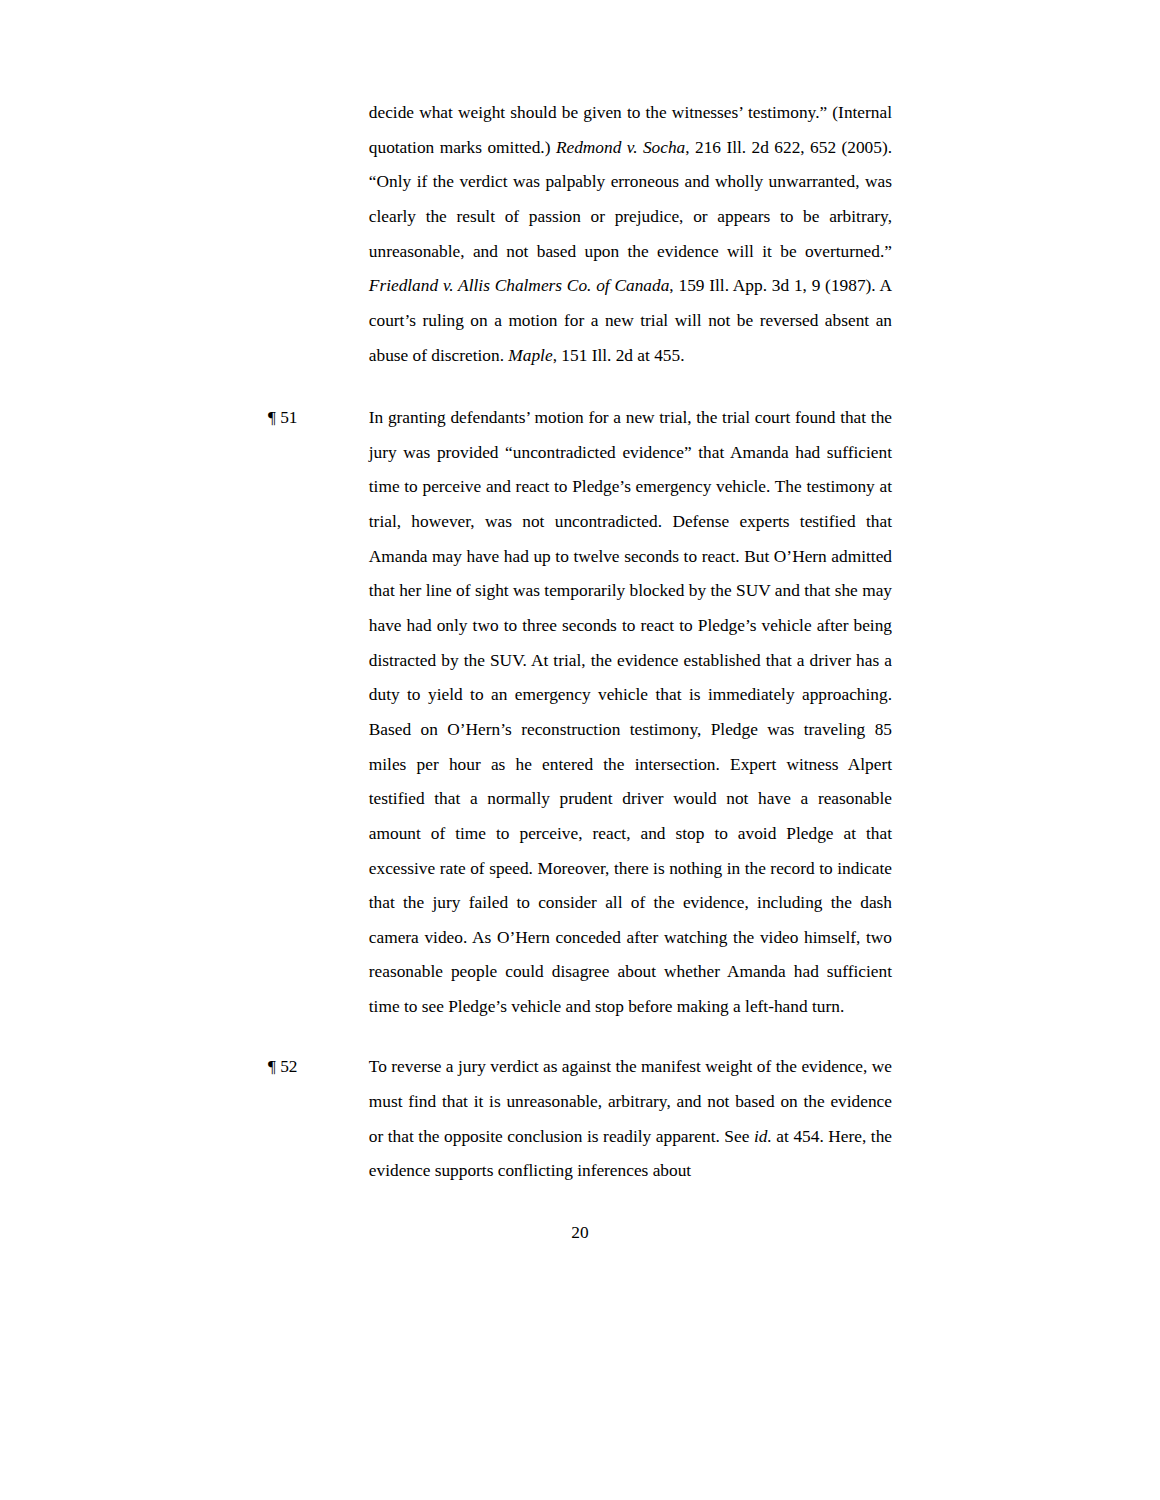decide what weight should be given to the witnesses’ testimony.” (Internal quotation marks omitted.) Redmond v. Socha, 216 Ill. 2d 622, 652 (2005). “Only if the verdict was palpably erroneous and wholly unwarranted, was clearly the result of passion or prejudice, or appears to be arbitrary, unreasonable, and not based upon the evidence will it be overturned.” Friedland v. Allis Chalmers Co. of Canada, 159 Ill. App. 3d 1, 9 (1987). A court’s ruling on a motion for a new trial will not be reversed absent an abuse of discretion. Maple, 151 Ill. 2d at 455.
¶ 51
In granting defendants’ motion for a new trial, the trial court found that the jury was provided “uncontradicted evidence” that Amanda had sufficient time to perceive and react to Pledge’s emergency vehicle. The testimony at trial, however, was not uncontradicted. Defense experts testified that Amanda may have had up to twelve seconds to react. But O’Hern admitted that her line of sight was temporarily blocked by the SUV and that she may have had only two to three seconds to react to Pledge’s vehicle after being distracted by the SUV. At trial, the evidence established that a driver has a duty to yield to an emergency vehicle that is immediately approaching. Based on O’Hern’s reconstruction testimony, Pledge was traveling 85 miles per hour as he entered the intersection. Expert witness Alpert testified that a normally prudent driver would not have a reasonable amount of time to perceive, react, and stop to avoid Pledge at that excessive rate of speed. Moreover, there is nothing in the record to indicate that the jury failed to consider all of the evidence, including the dash camera video. As O’Hern conceded after watching the video himself, two reasonable people could disagree about whether Amanda had sufficient time to see Pledge’s vehicle and stop before making a left-hand turn.
¶ 52
To reverse a jury verdict as against the manifest weight of the evidence, we must find that it is unreasonable, arbitrary, and not based on the evidence or that the opposite conclusion is readily apparent. See id. at 454. Here, the evidence supports conflicting inferences about
20